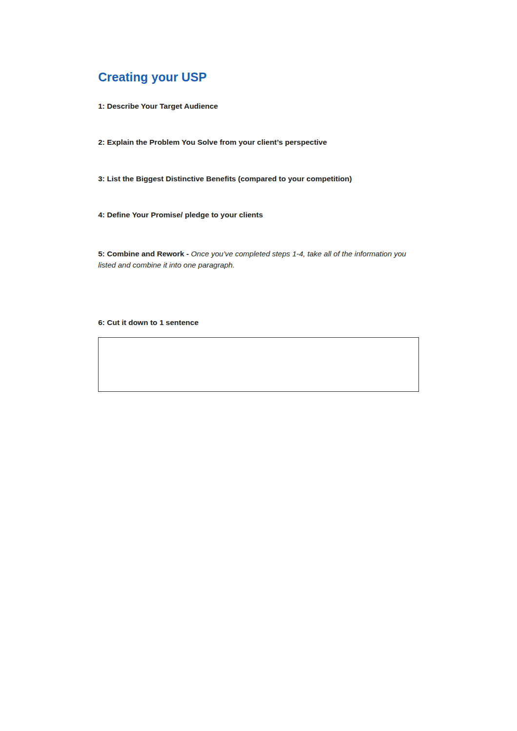Creating your USP
1: Describe Your Target Audience
2: Explain the Problem You Solve from your client’s perspective
3: List the Biggest Distinctive Benefits (compared to your competition)
4: Define Your Promise/ pledge to your clients
5: Combine and Rework - Once you’ve completed steps 1-4, take all of the information you listed and combine it into one paragraph.
6: Cut it down to 1 sentence